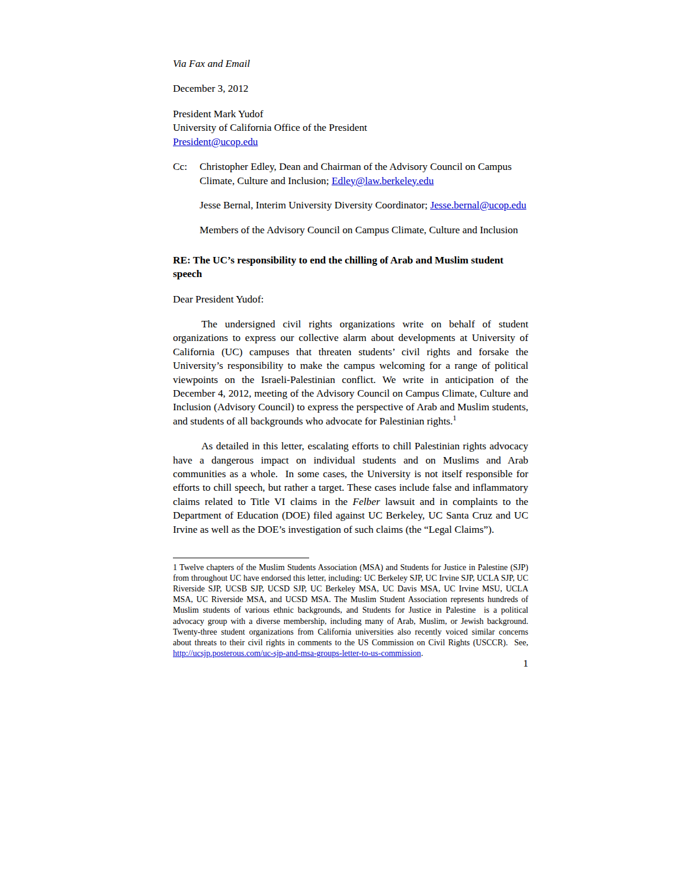Via Fax and Email
December 3, 2012
President Mark Yudof
University of California Office of the President
President@ucop.edu
Cc:
Christopher Edley, Dean and Chairman of the Advisory Council on Campus Climate, Culture and Inclusion; Edley@law.berkeley.edu
Jesse Bernal, Interim University Diversity Coordinator; Jesse.bernal@ucop.edu
Members of the Advisory Council on Campus Climate, Culture and Inclusion
RE: The UC’s responsibility to end the chilling of Arab and Muslim student speech
Dear President Yudof:
The undersigned civil rights organizations write on behalf of student organizations to express our collective alarm about developments at University of California (UC) campuses that threaten students’ civil rights and forsake the University’s responsibility to make the campus welcoming for a range of political viewpoints on the Israeli-Palestinian conflict. We write in anticipation of the December 4, 2012, meeting of the Advisory Council on Campus Climate, Culture and Inclusion (Advisory Council) to express the perspective of Arab and Muslim students, and students of all backgrounds who advocate for Palestinian rights.1
As detailed in this letter, escalating efforts to chill Palestinian rights advocacy have a dangerous impact on individual students and on Muslims and Arab communities as a whole. In some cases, the University is not itself responsible for efforts to chill speech, but rather a target. These cases include false and inflammatory claims related to Title VI claims in the Felber lawsuit and in complaints to the Department of Education (DOE) filed against UC Berkeley, UC Santa Cruz and UC Irvine as well as the DOE’s investigation of such claims (the “Legal Claims”).
1 Twelve chapters of the Muslim Students Association (MSA) and Students for Justice in Palestine (SJP) from throughout UC have endorsed this letter, including: UC Berkeley SJP, UC Irvine SJP, UCLA SJP, UC Riverside SJP, UCSB SJP, UCSD SJP, UC Berkeley MSA, UC Davis MSA, UC Irvine MSU, UCLA MSA, UC Riverside MSA, and UCSD MSA. The Muslim Student Association represents hundreds of Muslim students of various ethnic backgrounds, and Students for Justice in Palestine is a political advocacy group with a diverse membership, including many of Arab, Muslim, or Jewish background. Twenty-three student organizations from California universities also recently voiced similar concerns about threats to their civil rights in comments to the US Commission on Civil Rights (USCCR). See, http://ucsjp.posterous.com/uc-sjp-and-msa-groups-letter-to-us-commission.
1